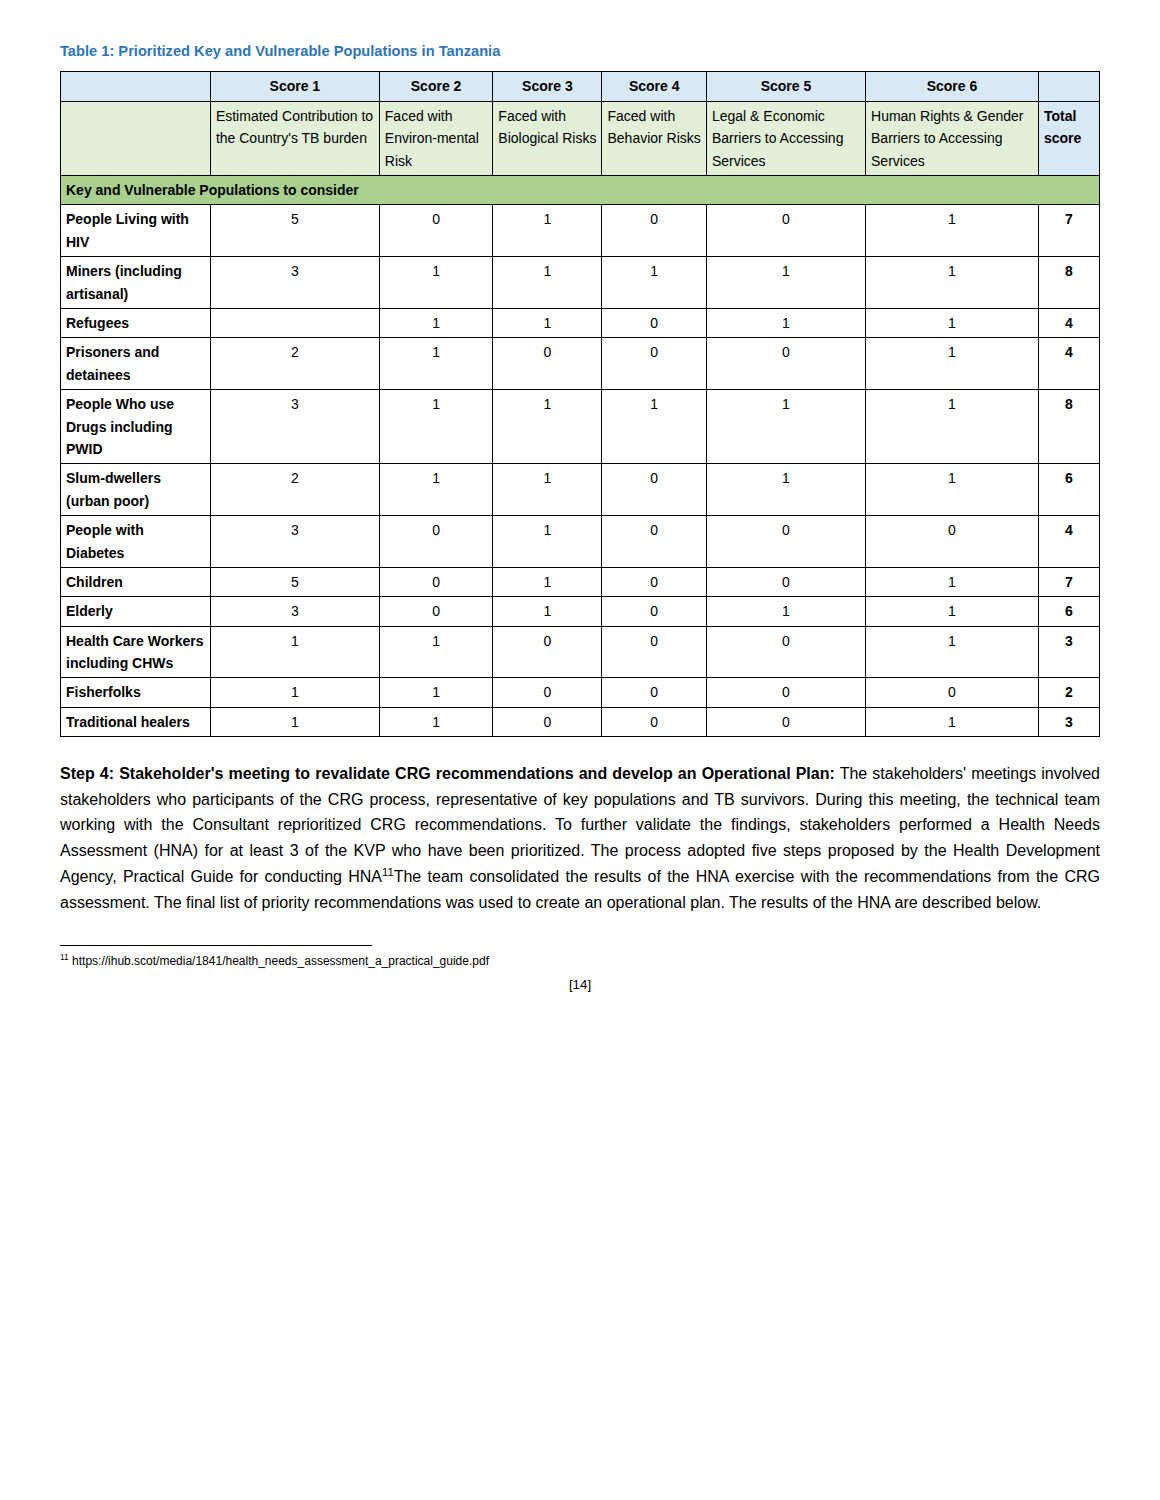Table 1: Prioritized Key and Vulnerable Populations in Tanzania
| | Score 1 | Score 2 | Score 3 | Score 4 | Score 5 | Score 6 | |
| --- | --- | --- | --- | --- | --- | --- | --- |
| | Estimated Contribution to the Country's TB burden | Faced with Environ-mental Risk | Faced with Biological Risks | Faced with Behavior Risks | Legal & Economic Barriers to Accessing Services | Human Rights & Gender Barriers to Accessing Services | Total score |
| Key and Vulnerable Populations to consider |
| People Living with HIV | 5 | 0 | 1 | 0 | 0 | 1 | 7 |
| Miners (including artisanal) | 3 | 1 | 1 | 1 | 1 | 1 | 8 |
| Refugees | | 1 | 1 | 0 | 1 | 1 | 4 |
| Prisoners and detainees | 2 | 1 | 0 | 0 | 0 | 1 | 4 |
| People Who use Drugs including PWID | 3 | 1 | 1 | 1 | 1 | 1 | 8 |
| Slum-dwellers (urban poor) | 2 | 1 | 1 | 0 | 1 | 1 | 6 |
| People with Diabetes | 3 | 0 | 1 | 0 | 0 | 0 | 4 |
| Children | 5 | 0 | 1 | 0 | 0 | 1 | 7 |
| Elderly | 3 | 0 | 1 | 0 | 1 | 1 | 6 |
| Health Care Workers including CHWs | 1 | 1 | 0 | 0 | 0 | 1 | 3 |
| Fisherfolks | 1 | 1 | 0 | 0 | 0 | 0 | 2 |
| Traditional healers | 1 | 1 | 0 | 0 | 0 | 1 | 3 |
Step 4: Stakeholder's meeting to revalidate CRG recommendations and develop an Operational Plan: The stakeholders' meetings involved stakeholders who participants of the CRG process, representative of key populations and TB survivors. During this meeting, the technical team working with the Consultant reprioritized CRG recommendations. To further validate the findings, stakeholders performed a Health Needs Assessment (HNA) for at least 3 of the KVP who have been prioritized. The process adopted five steps proposed by the Health Development Agency, Practical Guide for conducting HNA11The team consolidated the results of the HNA exercise with the recommendations from the CRG assessment. The final list of priority recommendations was used to create an operational plan. The results of the HNA are described below.
11 https://ihub.scot/media/1841/health_needs_assessment_a_practical_guide.pdf
[14]